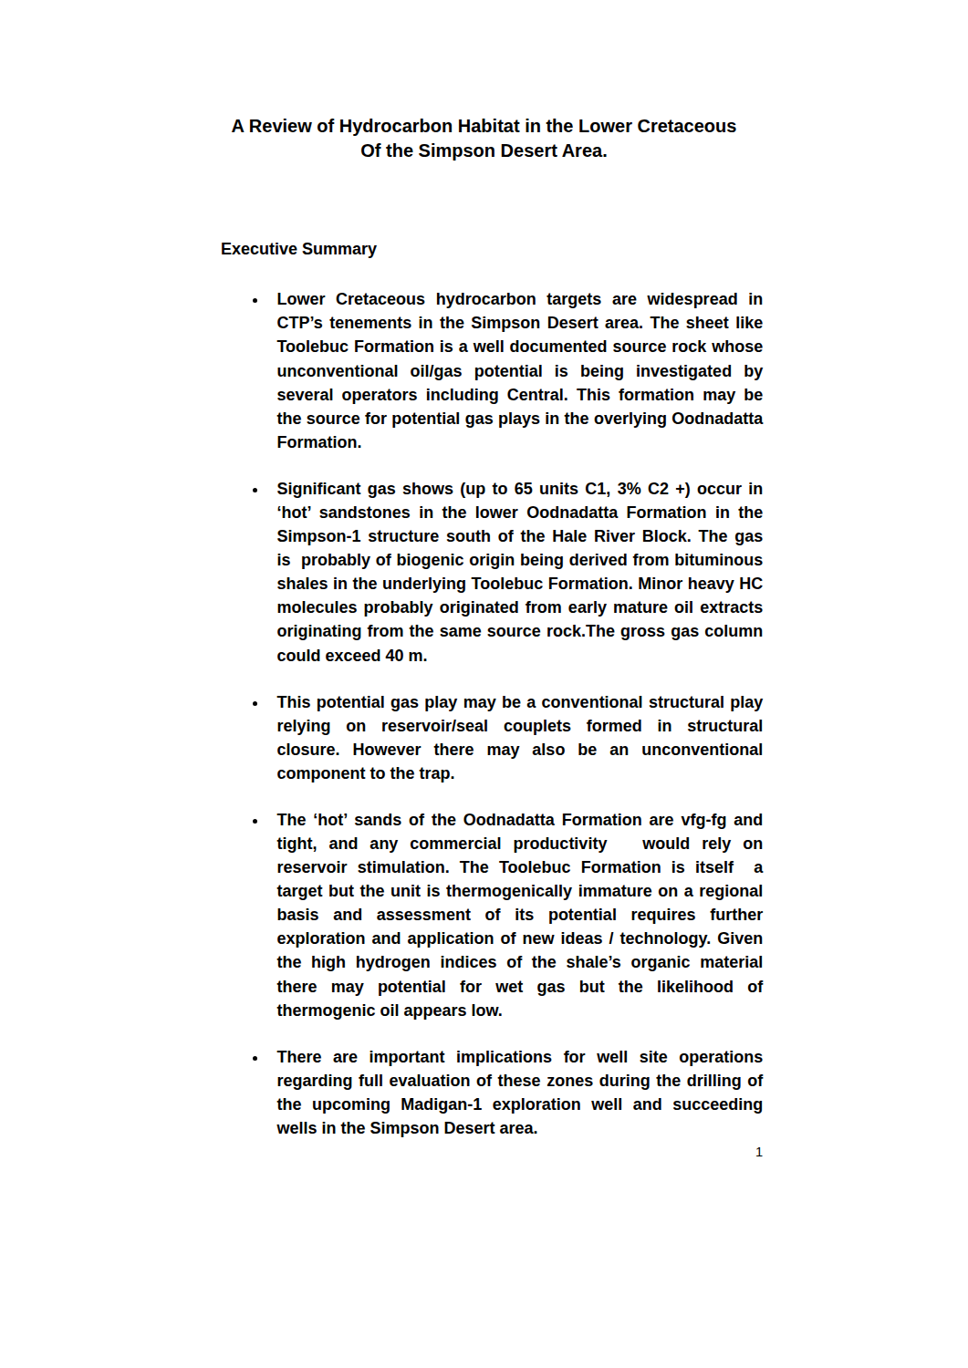A Review of Hydrocarbon Habitat in the Lower Cretaceous
Of the Simpson Desert Area.
Executive Summary
Lower Cretaceous hydrocarbon targets are widespread in CTP’s tenements in the Simpson Desert area. The sheet like Toolebuc Formation is a well documented source rock whose unconventional oil/gas potential is being investigated by several operators including Central. This formation may be the source for potential gas plays in the overlying Oodnadatta Formation.
Significant gas shows (up to 65 units C1, 3% C2 +) occur in ‘hot’ sandstones in the lower Oodnadatta Formation in the Simpson-1 structure south of the Hale River Block. The gas is probably of biogenic origin being derived from bituminous shales in the underlying Toolebuc Formation. Minor heavy HC molecules probably originated from early mature oil extracts originating from the same source rock.The gross gas column could exceed 40 m.
This potential gas play may be a conventional structural play relying on reservoir/seal couplets formed in structural closure. However there may also be an unconventional component to the trap.
The ‘hot’ sands of the Oodnadatta Formation are vfg-fg and tight, and any commercial productivity would rely on reservoir stimulation. The Toolebuc Formation is itself a target but the unit is thermogenically immature on a regional basis and assessment of its potential requires further exploration and application of new ideas / technology. Given the high hydrogen indices of the shale’s organic material there may potential for wet gas but the likelihood of thermogenic oil appears low.
There are important implications for well site operations regarding full evaluation of these zones during the drilling of the upcoming Madigan-1 exploration well and succeeding wells in the Simpson Desert area.
1